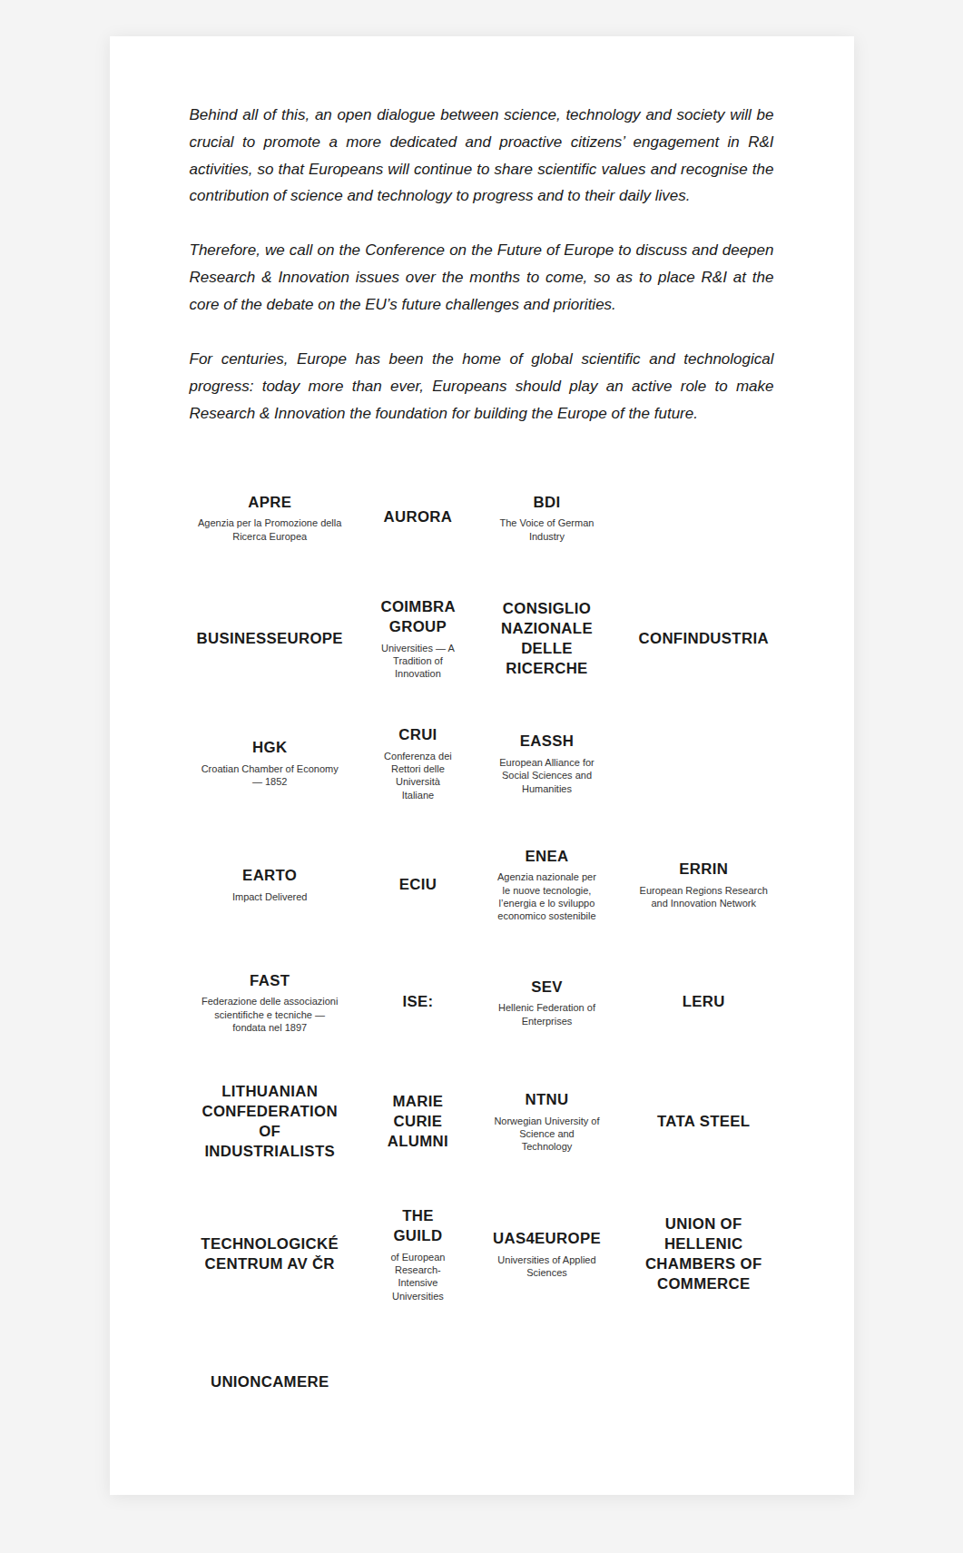Behind all of this, an open dialogue between science, technology and society will be crucial to promote a more dedicated and proactive citizens’ engagement in R&I activities, so that Europeans will continue to share scientific values and recognise the contribution of science and technology to progress and to their daily lives.
Therefore, we call on the Conference on the Future of Europe to discuss and deepen Research & Innovation issues over the months to come, so as to place R&I at the core of the debate on the EU’s future challenges and priorities.
For centuries, Europe has been the home of global scientific and technological progress: today more than ever, Europeans should play an active role to make Research & Innovation the foundation for building the Europe of the future.
Signatory organisations
APRE Agenzia per la Promozione della Ricerca Europea
Aurora
BDI The Voice of German Industry
BusinessEurope
Coimbra Group Universities — A Tradition of Innovation
Consiglio Nazionale delle Ricerche
Confindustria
HGK Croatian Chamber of Economy — 1852
CRUI Conferenza dei Rettori delle Università Italiane
EASSH European Alliance for Social Sciences and Humanities
EARTO Impact Delivered
ECIU
ENEA Agenzia nazionale per le nuove tecnologie, l’energia e lo sviluppo economico sostenibile
ERRIN European Regions Research and Innovation Network
FAST Federazione delle associazioni scientifiche e tecniche — fondata nel 1897
ise:
SEV Hellenic Federation of Enterprises
LERU
Lithuanian Confederation of Industrialists
Marie Curie Alumni
NTNU Norwegian University of Science and Technology
Tata Steel
Technologické centrum AV ČR
The Guild of European Research-Intensive Universities
UAS4Europe Universities of Applied Sciences
Union of Hellenic Chambers of Commerce
Unioncamere